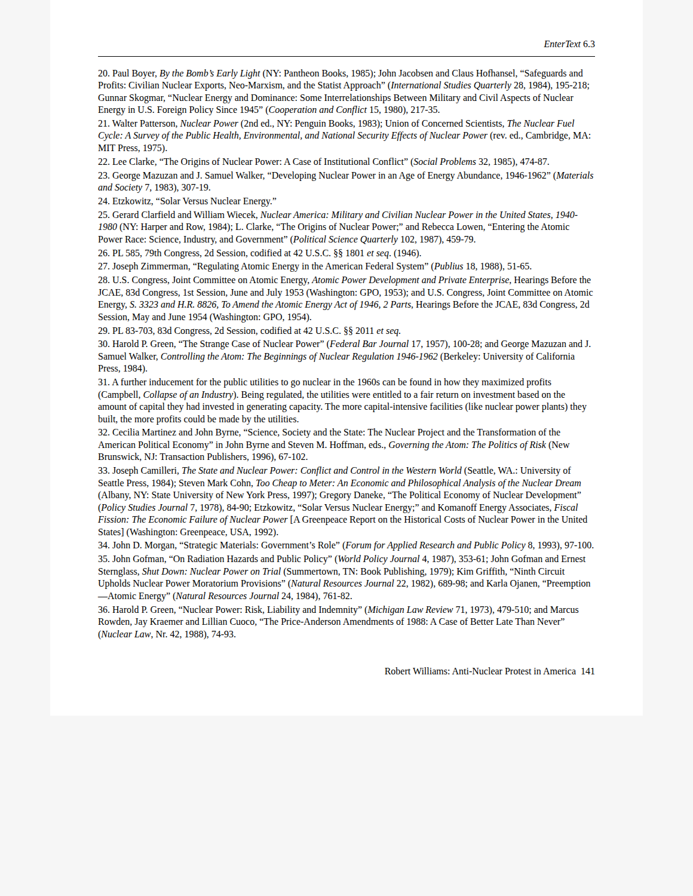EnterText 6.3
Paul Boyer, By the Bomb’s Early Light (NY: Pantheon Books, 1985); John Jacobsen and Claus Hofhansel, “Safeguards and Profits: Civilian Nuclear Exports, Neo-Marxism, and the Statist Approach” (International Studies Quarterly 28, 1984), 195-218; Gunnar Skogmar, “Nuclear Energy and Dominance: Some Interrelationships Between Military and Civil Aspects of Nuclear Energy in U.S. Foreign Policy Since 1945” (Cooperation and Conflict 15, 1980), 217-35.
Walter Patterson, Nuclear Power (2nd ed., NY: Penguin Books, 1983); Union of Concerned Scientists, The Nuclear Fuel Cycle: A Survey of the Public Health, Environmental, and National Security Effects of Nuclear Power (rev. ed., Cambridge, MA: MIT Press, 1975).
Lee Clarke, “The Origins of Nuclear Power: A Case of Institutional Conflict” (Social Problems 32, 1985), 474-87.
George Mazuzan and J. Samuel Walker, “Developing Nuclear Power in an Age of Energy Abundance, 1946-1962” (Materials and Society 7, 1983), 307-19.
Etzkowitz, “Solar Versus Nuclear Energy.”
Gerard Clarfield and William Wiecek, Nuclear America: Military and Civilian Nuclear Power in the United States, 1940-1980 (NY: Harper and Row, 1984); L. Clarke, “The Origins of Nuclear Power;” and Rebecca Lowen, “Entering the Atomic Power Race: Science, Industry, and Government” (Political Science Quarterly 102, 1987), 459-79.
PL 585, 79th Congress, 2d Session, codified at 42 U.S.C. §§ 1801 et seq. (1946).
Joseph Zimmerman, “Regulating Atomic Energy in the American Federal System” (Publius 18, 1988), 51-65.
U.S. Congress, Joint Committee on Atomic Energy, Atomic Power Development and Private Enterprise, Hearings Before the JCAE, 83d Congress, 1st Session, June and July 1953 (Washington: GPO, 1953); and U.S. Congress, Joint Committee on Atomic Energy, S. 3323 and H.R. 8826, To Amend the Atomic Energy Act of 1946, 2 Parts, Hearings Before the JCAE, 83d Congress, 2d Session, May and June 1954 (Washington: GPO, 1954).
PL 83-703, 83d Congress, 2d Session, codified at 42 U.S.C. §§ 2011 et seq.
Harold P. Green, “The Strange Case of Nuclear Power” (Federal Bar Journal 17, 1957), 100-28; and George Mazuzan and J. Samuel Walker, Controlling the Atom: The Beginnings of Nuclear Regulation 1946-1962 (Berkeley: University of California Press, 1984).
A further inducement for the public utilities to go nuclear in the 1960s can be found in how they maximized profits (Campbell, Collapse of an Industry). Being regulated, the utilities were entitled to a fair return on investment based on the amount of capital they had invested in generating capacity. The more capital-intensive facilities (like nuclear power plants) they built, the more profits could be made by the utilities.
Cecilia Martinez and John Byrne, “Science, Society and the State: The Nuclear Project and the Transformation of the American Political Economy” in John Byrne and Steven M. Hoffman, eds., Governing the Atom: The Politics of Risk (New Brunswick, NJ: Transaction Publishers, 1996), 67-102.
Joseph Camilleri, The State and Nuclear Power: Conflict and Control in the Western World (Seattle, WA.: University of Seattle Press, 1984); Steven Mark Cohn, Too Cheap to Meter: An Economic and Philosophical Analysis of the Nuclear Dream (Albany, NY: State University of New York Press, 1997); Gregory Daneke, “The Political Economy of Nuclear Development” (Policy Studies Journal 7, 1978), 84-90; Etzkowitz, “Solar Versus Nuclear Energy;” and Komanoff Energy Associates, Fiscal Fission: The Economic Failure of Nuclear Power [A Greenpeace Report on the Historical Costs of Nuclear Power in the United States] (Washington: Greenpeace, USA, 1992).
John D. Morgan, “Strategic Materials: Government’s Role” (Forum for Applied Research and Public Policy 8, 1993), 97-100.
John Gofman, “On Radiation Hazards and Public Policy” (World Policy Journal 4, 1987), 353-61; John Gofman and Ernest Sternglass, Shut Down: Nuclear Power on Trial (Summertown, TN: Book Publishing, 1979); Kim Griffith, “Ninth Circuit Upholds Nuclear Power Moratorium Provisions” (Natural Resources Journal 22, 1982), 689-98; and Karla Ojanen, “Preemption—Atomic Energy” (Natural Resources Journal 24, 1984), 761-82.
Harold P. Green, “Nuclear Power: Risk, Liability and Indemnity” (Michigan Law Review 71, 1973), 479-510; and Marcus Rowden, Jay Kraemer and Lillian Cuoco, “The Price-Anderson Amendments of 1988: A Case of Better Late Than Never” (Nuclear Law, Nr. 42, 1988), 74-93.
Robert Williams: Anti-Nuclear Protest in America 141